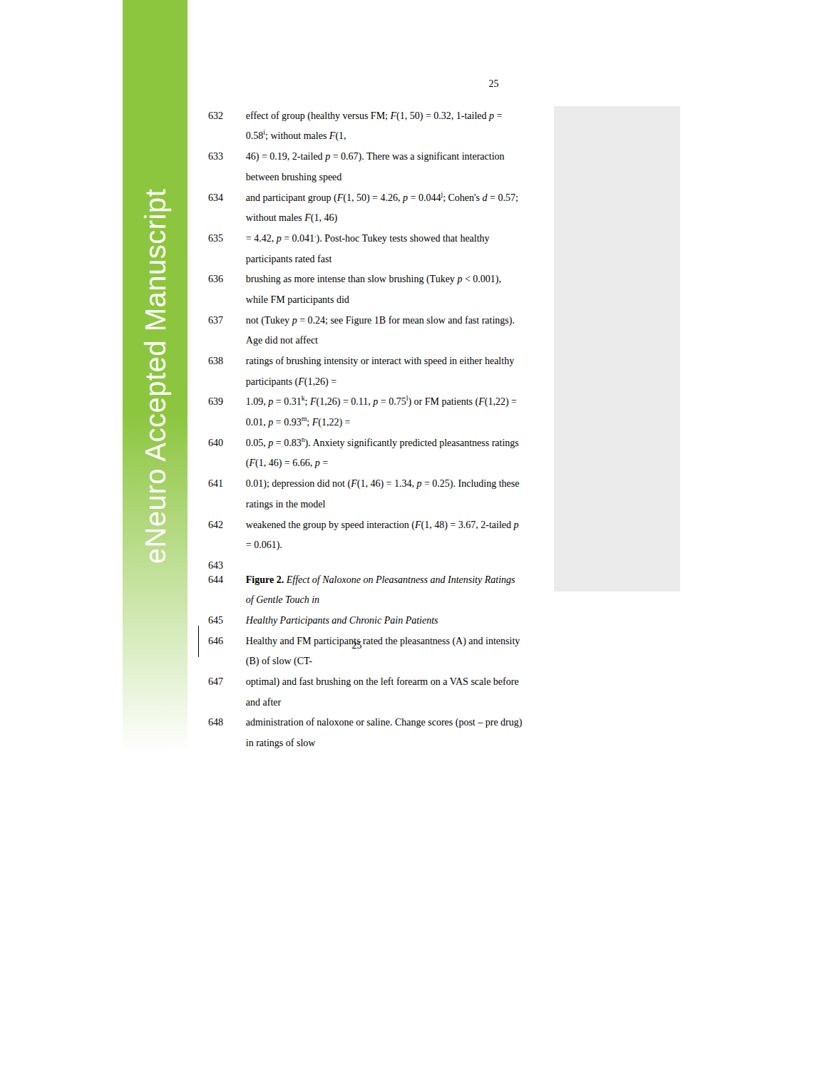eNeuro Accepted Manuscript
25
632effect of group (healthy versus FM; F(1, 50) = 0.32, 1-tailed p = 0.58i; without males F(1,
63346) = 0.19, 2-tailed p = 0.67). There was a significant interaction between brushing speed
634and participant group (F(1, 50) = 4.26, p = 0.044j; Cohen's d = 0.57; without males F(1, 46)
635= 4.42, p = 0.041.). Post-hoc Tukey tests showed that healthy participants rated fast
636brushing as more intense than slow brushing (Tukey p < 0.001), while FM participants did
637not (Tukey p = 0.24; see Figure 1B for mean slow and fast ratings). Age did not affect
638ratings of brushing intensity or interact with speed in either healthy participants (F(1,26) =
6391.09, p = 0.31k; F(1,26) = 0.11, p = 0.75l) or FM patients (F(1,22) = 0.01, p = 0.93m; F(1,22) =
6400.05, p = 0.83n). Anxiety significantly predicted pleasantness ratings (F(1, 46) = 6.66, p =
6410.01); depression did not (F(1, 46) = 1.34, p = 0.25). Including these ratings in the model
642weakened the group by speed interaction (F(1, 48) = 3.67, 2-tailed p = 0.061).
643
644 Figure 2. Effect of Naloxone on Pleasantness and Intensity Ratings of Gentle Touch in
645 Healthy Participants and Chronic Pain Patients
646 Healthy and FM participants rated the pleasantness (A) and intensity (B) of slow (CT-
647optimal) and fast brushing on the left forearm on a VAS scale before and after
648administration of naloxone or saline. Change scores (post – pre drug) in ratings of slow
649and fast brushing are displayed; error bars show SEM. A: *1-tailed p < 0.05; trend 1-tailed p
650= 0.058. B: *2-tailed p < 0.05.
651 For healthy subjects there was no effect of brushing speed on change in pleasantness
652scores (F(1,26) = 0.64, p = 0.43o; without males F(1,23) = 0.75, p = 0.40) and no interaction
653of speed and drug (F(1,26) = 0.64, p = 0.90p; without males F(1,23) = 0.07, p = 0.80).
654 However, there was a marginal effect of drug (F(1,26) = 2.67, 1-tailed p = 0.058q; d = 0.61;
25